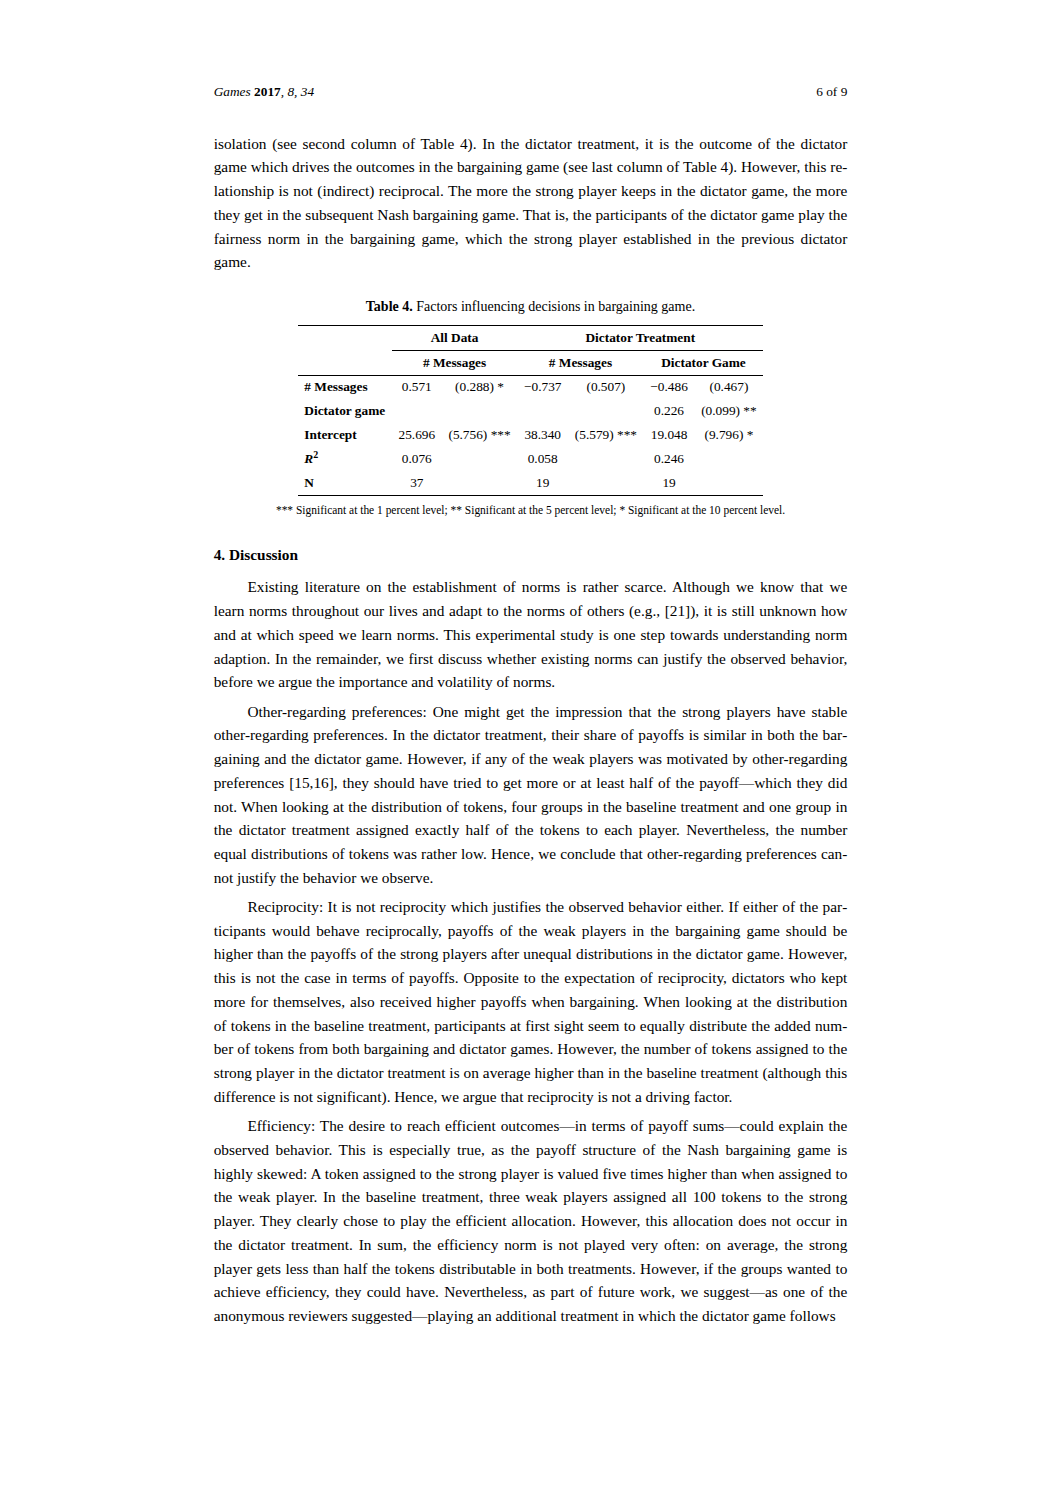Games 2017, 8, 34
6 of 9
isolation (see second column of Table 4). In the dictator treatment, it is the outcome of the dictator game which drives the outcomes in the bargaining game (see last column of Table 4). However, this relationship is not (indirect) reciprocal. The more the strong player keeps in the dictator game, the more they get in the subsequent Nash bargaining game. That is, the participants of the dictator game play the fairness norm in the bargaining game, which the strong player established in the previous dictator game.
Table 4. Factors influencing decisions in bargaining game.
| | All Data | Dictator Treatment |
| --- | --- | --- |
| | # Messages | # Messages | Dictator Game |
| # Messages | 0.571 | (0.288) * | −0.737 | (0.507) | −0.486 | (0.467) |
| Dictator game | | | | | 0.226 | (0.099) ** |
| Intercept | 25.696 | (5.756) *** | 38.340 | (5.579) *** | 19.048 | (9.796) * |
| R 2 | 0.076 | | 0.058 | | 0.246 | |
| N | 37 | | 19 | | 19 | |
*** Significant at the 1 percent level; ** Significant at the 5 percent level; * Significant at the 10 percent level.
4. Discussion
Existing literature on the establishment of norms is rather scarce. Although we know that we learn norms throughout our lives and adapt to the norms of others (e.g., [21]), it is still unknown how and at which speed we learn norms. This experimental study is one step towards understanding norm adaption. In the remainder, we first discuss whether existing norms can justify the observed behavior, before we argue the importance and volatility of norms.
Other-regarding preferences: One might get the impression that the strong players have stable other-regarding preferences. In the dictator treatment, their share of payoffs is similar in both the bargaining and the dictator game. However, if any of the weak players was motivated by other-regarding preferences [15,16], they should have tried to get more or at least half of the payoff—which they did not. When looking at the distribution of tokens, four groups in the baseline treatment and one group in the dictator treatment assigned exactly half of the tokens to each player. Nevertheless, the number equal distributions of tokens was rather low. Hence, we conclude that other-regarding preferences cannot justify the behavior we observe.
Reciprocity: It is not reciprocity which justifies the observed behavior either. If either of the participants would behave reciprocally, payoffs of the weak players in the bargaining game should be higher than the payoffs of the strong players after unequal distributions in the dictator game. However, this is not the case in terms of payoffs. Opposite to the expectation of reciprocity, dictators who kept more for themselves, also received higher payoffs when bargaining. When looking at the distribution of tokens in the baseline treatment, participants at first sight seem to equally distribute the added number of tokens from both bargaining and dictator games. However, the number of tokens assigned to the strong player in the dictator treatment is on average higher than in the baseline treatment (although this difference is not significant). Hence, we argue that reciprocity is not a driving factor.
Efficiency: The desire to reach efficient outcomes—in terms of payoff sums—could explain the observed behavior. This is especially true, as the payoff structure of the Nash bargaining game is highly skewed: A token assigned to the strong player is valued five times higher than when assigned to the weak player. In the baseline treatment, three weak players assigned all 100 tokens to the strong player. They clearly chose to play the efficient allocation. However, this allocation does not occur in the dictator treatment. In sum, the efficiency norm is not played very often: on average, the strong player gets less than half the tokens distributable in both treatments. However, if the groups wanted to achieve efficiency, they could have. Nevertheless, as part of future work, we suggest—as one of the anonymous reviewers suggested—playing an additional treatment in which the dictator game follows